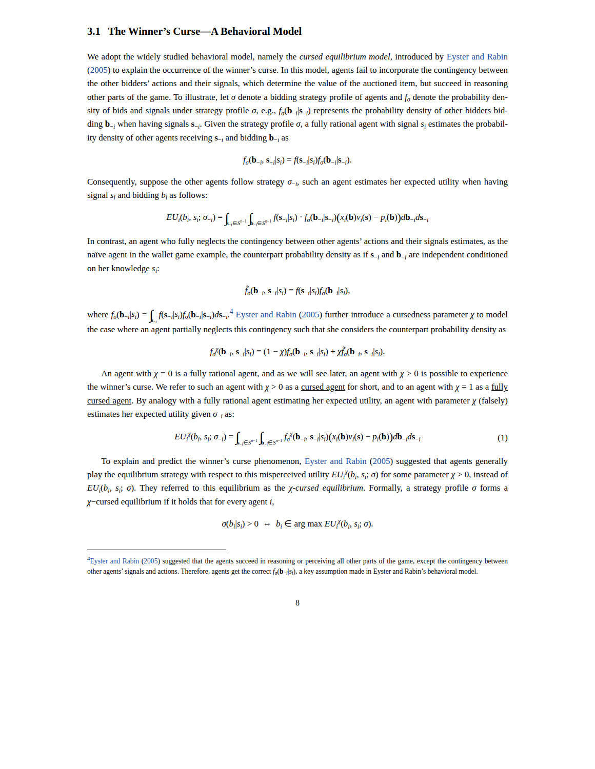3.1 The Winner’s Curse—A Behavioral Model
We adopt the widely studied behavioral model, namely the cursed equilibrium model, introduced by Eyster and Rabin (2005) to explain the occurrence of the winner’s curse. In this model, agents fail to incorporate the contingency between the other bidders’ actions and their signals, which determine the value of the auctioned item, but succeed in reasoning other parts of the game. To illustrate, let σ denote a bidding strategy profile of agents and fσ denote the probability density of bids and signals under strategy profile σ, e.g., fσ(b−i|s−i) represents the probability density of other bidders bidding b−i when having signals s−i. Given the strategy profile σ, a fully rational agent with signal si estimates the probability density of other agents receiving s−i and bidding b−i as
fσ(b−i, s−i|si) = f(s−i|si)fσ(b−i|s−i).
Consequently, suppose the other agents follow strategy σ−i, such an agent estimates her expected utility when having signal si and bidding bi as follows:
EUi(bi, si; σ−i) = ∫s−i∈Sn−1∫b−i∈Sn−1 f(s−i|si) · fσ(b−i|s−i)(xi(b)vi(s) − pi(b)) db−ids−i
In contrast, an agent who fully neglects the contingency between other agents’ actions and their signals estimates, as the naïve agent in the wallet game example, the counterpart probability density as if s−i and b−i are independent conditioned on her knowledge si:
f̃σ(b−i, s−i|si) = f(s−i|si)fσ(b−i|si),
where fσ(b−i|si) = ∫s−i f(s−i|si)fσ(b−i|s−i)ds−i.4 Eyster and Rabin (2005) further introduce a cursedness parameter χ to model the case where an agent partially neglects this contingency such that she considers the counterpart probability density as
fσχ(b−i, s−i|si) = (1 − χ)fσ(b−i, s−i|si) + χf̃σ(b−i, s−i|si).
An agent with χ = 0 is a fully rational agent, and as we will see later, an agent with χ > 0 is possible to experience the winner’s curse. We refer to such an agent with χ > 0 as a cursed agent for short, and to an agent with χ = 1 as a fully cursed agent. By analogy with a fully rational agent estimating her expected utility, an agent with parameter χ (falsely) estimates her expected utility given σ−i as:
EUiχ(bi, si; σ−i) = ∫s−i∈Sn−1∫b−i∈Sn−1 fσχ(b−i, s−i|si)(xi(b)vi(s) − pi(b)) db−ids−i (1)
To explain and predict the winner’s curse phenomenon, Eyster and Rabin (2005) suggested that agents generally play the equilibrium strategy with respect to this misperceived utility EUiχ(bi, si; σ) for some parameter χ > 0, instead of EUi(bi, si; σ). They referred to this equilibrium as the χ-cursed equilibrium. Formally, a strategy profile σ forms a χ−cursed equilibrium if it holds that for every agent i,
σ(bi|si) > 0 ⇔ bi ∈ arg max EUiχ(bi, si; σ).
4 Eyster and Rabin (2005) suggested that the agents succeed in reasoning or perceiving all other parts of the game, except the contingency between other agents’ signals and actions. Therefore, agents get the correct fσ(b−i|si), a key assumption made in Eyster and Rabin’s behavioral model.
8